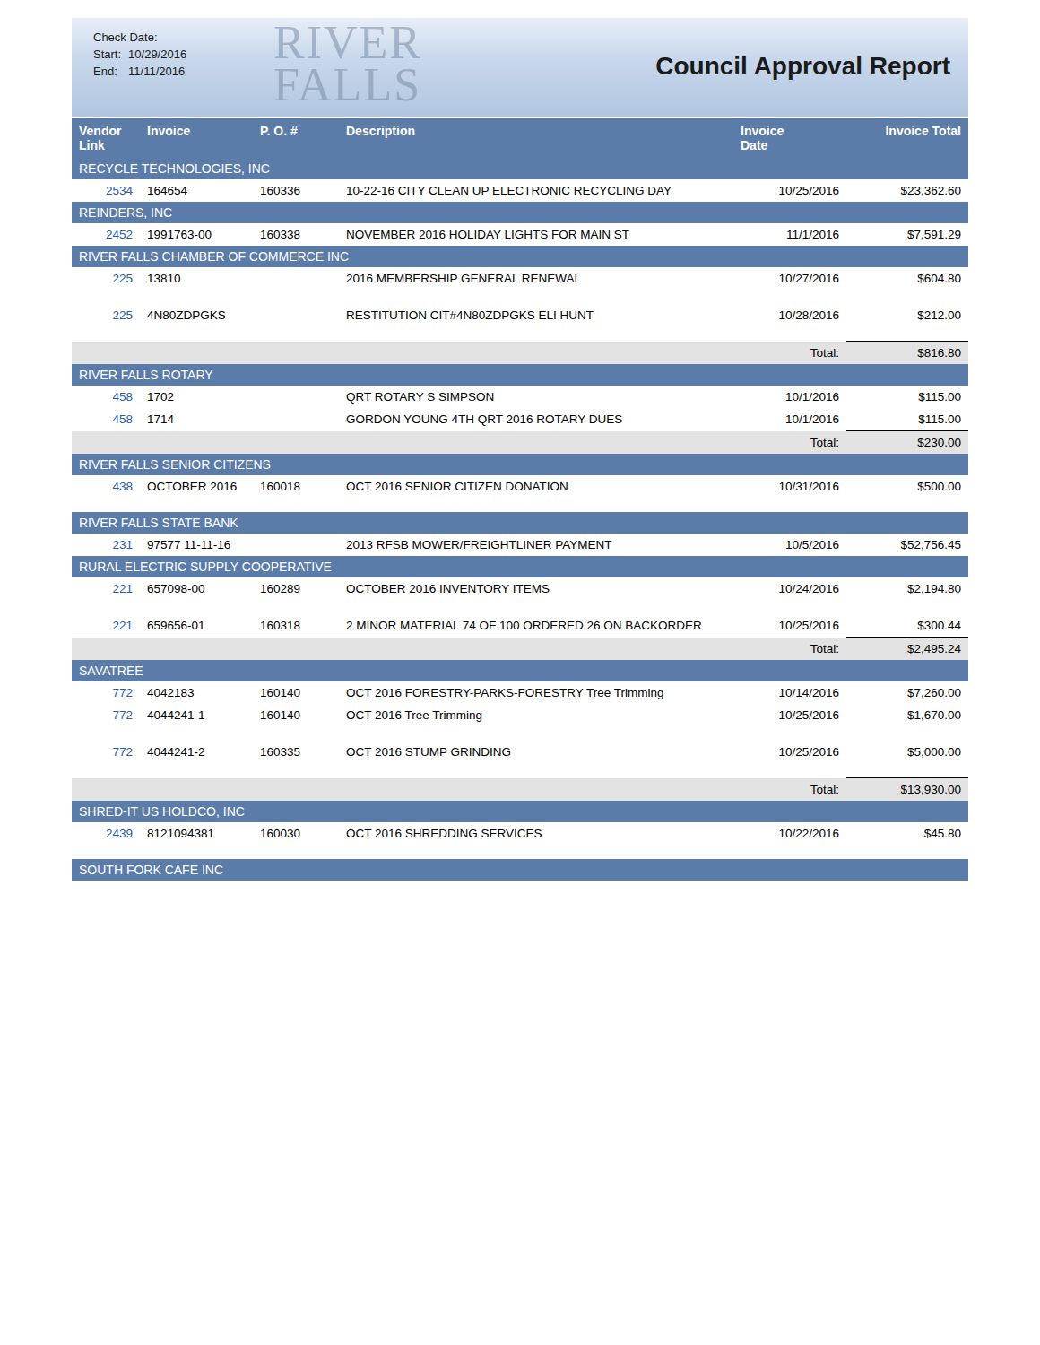| Check Date: |
| Start: | 10/29/2016 |
| End: | 11/11/2016 |
RIVER
FALLS
Council Approval Report
| Vendor Link | Invoice | P. O. # | Description | Invoice Date | Invoice Total |
| --- | --- | --- | --- | --- | --- |
| RECYCLE TECHNOLOGIES, INC |
| 2534 | 164654 | 160336 | 10-22-16 CITY CLEAN UP ELECTRONIC RECYCLING DAY | 10/25/2016 | $23,362.60 |
| REINDERS, INC |
| 2452 | 1991763-00 | 160338 | NOVEMBER 2016 HOLIDAY LIGHTS FOR MAIN ST | 11/1/2016 | $7,591.29 |
| RIVER FALLS CHAMBER OF COMMERCE INC |
| 225 | 13810 | | 2016 MEMBERSHIP GENERAL RENEWAL | 10/27/2016 | $604.80 |
| 225 | 4N80ZDPGKS | | RESTITUTION CIT#4N80ZDPGKS ELI HUNT | 10/28/2016 | $212.00 |
| | Total: | $816.80 |
| RIVER FALLS ROTARY |
| 458 | 1702 | | QRT ROTARY S SIMPSON | 10/1/2016 | $115.00 |
| 458 | 1714 | | GORDON YOUNG 4TH QRT 2016 ROTARY DUES | 10/1/2016 | $115.00 |
| | Total: | $230.00 |
| RIVER FALLS SENIOR CITIZENS |
| 438 | OCTOBER 2016 | 160018 | OCT 2016 SENIOR CITIZEN DONATION | 10/31/2016 | $500.00 |
| RIVER FALLS STATE BANK |
| 231 | 97577 11-11-16 | | 2013 RFSB MOWER/FREIGHTLINER PAYMENT | 10/5/2016 | $52,756.45 |
| RURAL ELECTRIC SUPPLY COOPERATIVE |
| 221 | 657098-00 | 160289 | OCTOBER 2016 INVENTORY ITEMS | 10/24/2016 | $2,194.80 |
| 221 | 659656-01 | 160318 | 2 MINOR MATERIAL 74 OF 100 ORDERED 26 ON BACKORDER | 10/25/2016 | $300.44 |
| | Total: | $2,495.24 |
| SAVATREE |
| 772 | 4042183 | 160140 | OCT 2016 FORESTRY-PARKS-FORESTRY Tree Trimming | 10/14/2016 | $7,260.00 |
| 772 | 4044241-1 | 160140 | OCT 2016 Tree Trimming | 10/25/2016 | $1,670.00 |
| 772 | 4044241-2 | 160335 | OCT 2016 STUMP GRINDING | 10/25/2016 | $5,000.00 |
| | Total: | $13,930.00 |
| SHRED-IT US HOLDCO, INC |
| 2439 | 8121094381 | 160030 | OCT 2016 SHREDDING SERVICES | 10/22/2016 | $45.80 |
| SOUTH FORK CAFE INC |